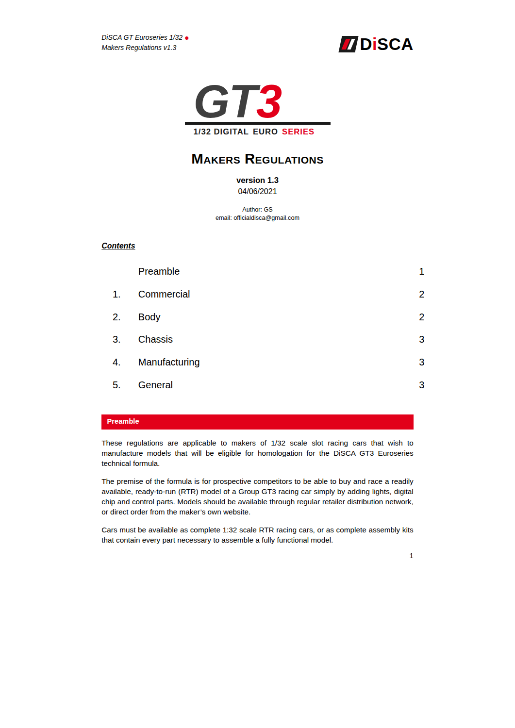DiSCA GT Euroseries 1/32 ●
Makers Regulations v1.3
Di SCA
GT 3
1/32 DIGITAL EURO SERIES
Makers Regulations
version 1.3
04/06/2021
Author: GS
email: officialdisca@gmail.com
Contents
| | Preamble | 1 |
| 1. | Commercial | 2 |
| 2. | Body | 2 |
| 3. | Chassis | 3 |
| 4. | Manufacturing | 3 |
| 5. | General | 3 |
Preamble
These regulations are applicable to makers of 1/32 scale slot racing cars that wish to manufacture models that will be eligible for homologation for the DiSCA GT3 Euroseries technical formula.
The premise of the formula is for prospective competitors to be able to buy and race a readily available, ready-to-run (RTR) model of a Group GT3 racing car simply by adding lights, digital chip and control parts. Models should be available through regular retailer distribution network, or direct order from the maker’s own website.
Cars must be available as complete 1:32 scale RTR racing cars, or as complete assembly kits that contain every part necessary to assemble a fully functional model.
1